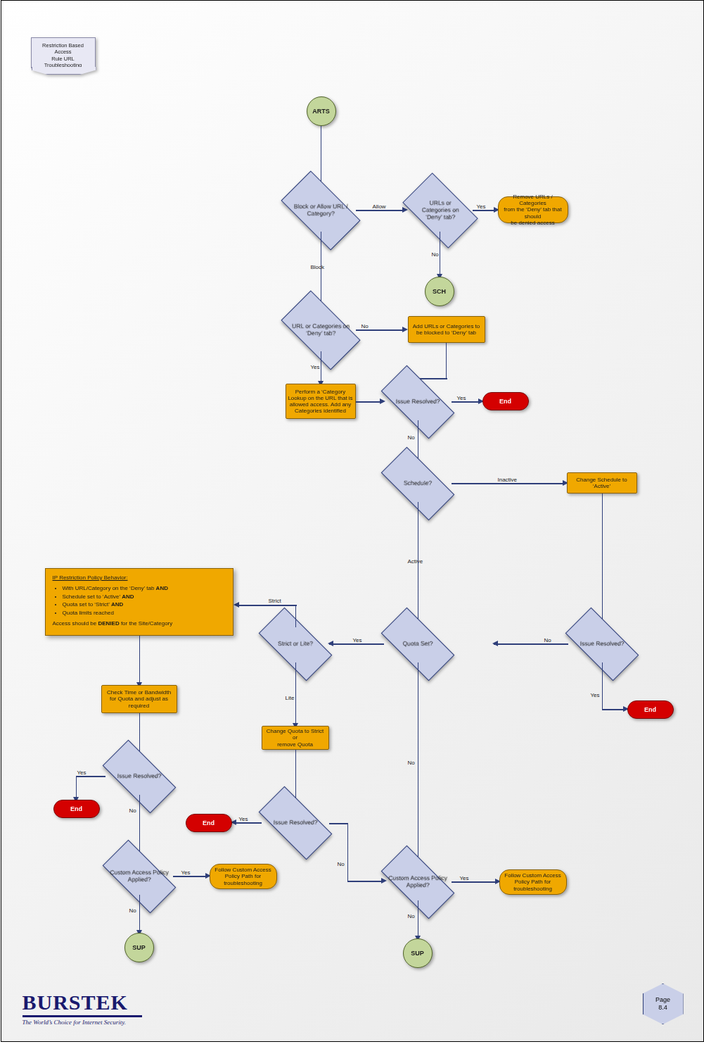Restriction Based Access
Rule URL Troubleshooting
ARTS
Block or Allow URL /
Category?
Allow
URLs or
Categories on
‘Deny’ tab?
Yes
Remove URLs / Categories
from the ‘Deny’ tab that should
be denied access
No
SCH
Block
URL or Categories on
‘Deny’ tab?
No
Add URLs or Categories to
be blocked to ‘Deny’ tab
Yes
Perform a ‘Category
Lookup on the URL that is
allowed access. Add any
Categories identified
Issue Resolved?
Yes
End
No
Schedule?
Inactive
Change Schedule to ‘Active’
Active
Issue Resolved?
No
Yes
End
Quota Set?
Yes
Strict or Lite?
Strict
IP Restriction Policy Behavior:
With URL/Category on the ‘Deny’ tab AND
Schedule set to ‘Active’ AND
Quota set to ‘Strict’ AND
Quota limits reached
Access should be DENIED for the Site/Category
Check Time or Bandwidth
for Quota and adjust as
required
Issue Resolved?
Yes
End
No
Custom Access Policy
Applied?
Yes
Follow Custom Access
Policy Path for
troubleshooting
No
SUP
Lite
Change Quota to Strict or
remove Quota
Issue Resolved?
Yes
End
No
No
Custom Access Policy
Applied?
Yes
Follow Custom Access
Policy Path for
troubleshooting
No
SUP
BURSTEK
The World’s Choice for Internet Security.
Page
8.4